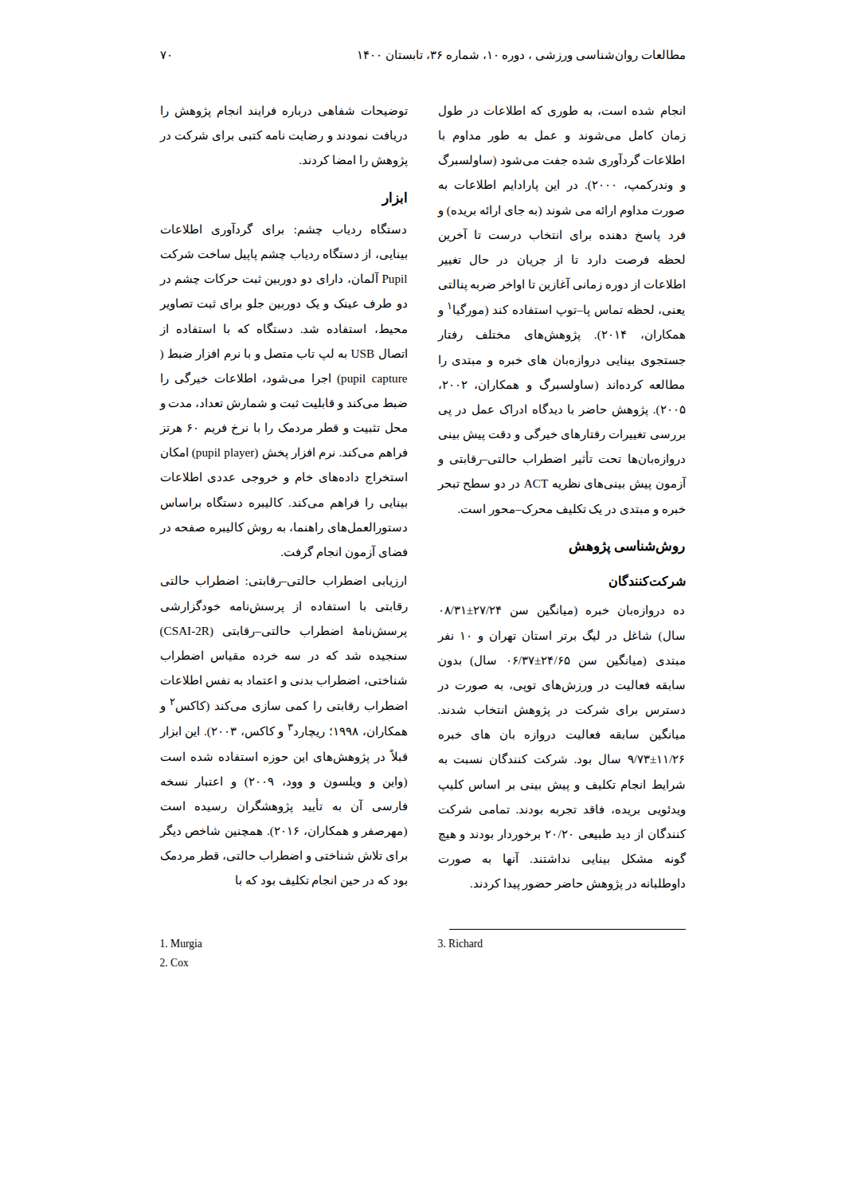مطالعات روان‌شناسی ورزشی ، دوره ۱۰، شماره ۳۶، تابستان ۱۴۰۰
۷۰
انجام شده است، به طوری که اطلاعات در طول زمان کامل می‌شوند و عمل به طور مداوم با اطلاعات گردآوری شده جفت می‌شود (ساولسبرگ و وندرکمپ، ۲۰۰۰). در این پارادایم اطلاعات به صورت مداوم ارائه می شوند (به جای ارائه بریده) و فرد پاسخ دهنده برای انتخاب درست تا آخرین لحظه فرصت دارد تا از جریان در حال تغییر اطلاعات از دوره زمانی آغازین تا اواخر ضربه پنالتی یعنی، لحظه تماس پا–توپ استفاده کند (مورگیا۱ و همکاران، ۲۰۱۴). پژوهش‌های مختلف رفتار جستجوی بینایی دروازه‌بان های خبره و مبتدی را مطالعه کرده‌اند (ساولسبرگ و همکاران، ۲۰۰۲، ۲۰۰۵). پژوهش حاضر با دیدگاه ادراک عمل در پی بررسی تغییرات رفتارهای خیرگی و دقت پیش بینی دروازه‌بان‌ها تحت تأثیر اضطراب حالتی–رقابتی و آزمون پیش بینی‌های نظریه ACT در دو سطح تبحر خبره و مبتدی در یک تکلیف محرک–محور است.
روش‌شناسی پژوهش
شرکت‌کنندگان
ده دروازه‌بان خبره (میانگین سن ۲۷/۲۴±۰۸/۳۱ سال) شاغل در لیگ برتر استان تهران و ۱۰ نفر مبتدی (میانگین سن ۲۴/۶۵±۰۶/۳۷ سال) بدون سابقه فعالیت در ورزش‌های توپی، به صورت در دسترس برای شرکت در پژوهش انتخاب شدند. میانگین سابقه فعالیت دروازه بان های خبره ۱۱/۲۶±۹/۷۳ سال بود. شرکت کنندگان نسبت به شرایط انجام تکلیف و پیش بینی بر اساس کلیپ ویدئویی بریده، فاقد تجربه بودند. تمامی شرکت کنندگان از دید طبیعی ۲۰/۲۰ برخوردار بودند و هیچ گونه مشکل بینایی نداشتند. آنها به صورت داوطلبانه در پژوهش حاضر حضور پیدا کردند.
توضیحات شفاهی درباره فرایند انجام پژوهش را دریافت نمودند و رضایت نامه کتبی برای شرکت در پژوهش را امضا کردند.
ابزار
دستگاه ردیاب چشم: برای گردآوری اطلاعات بینایی، از دستگاه ردیاب چشم پاپیل ساخت شرکت Pupil آلمان، دارای دو دوربین ثبت حرکات چشم در دو طرف عینک و یک دوربین جلو برای ثبت تصاویر محیط، استفاده شد. دستگاه که با استفاده از اتصال USB به لپ تاب متصل و با نرم افزار ضبط ( pupil capture) اجرا می‌شود، اطلاعات خیرگی را ضبط می‌کند و قابلیت ثبت و شمارش تعداد، مدت و محل تثبیت و قطر مردمک را با نرخ فریم ۶۰ هرتز فراهم می‌کند. نرم افزار پخش (pupil player) امکان استخراج داده‌های خام و خروجی عددی اطلاعات بینایی را فراهم می‌کند. کالیبره دستگاه براساس دستورالعمل‌های راهنما، به روش کالیبره صفحه در فضای آزمون انجام گرفت.
ارزیابی اضطراب حالتی–رقابتی: اضطراب حالتی رقابتی با استفاده از پرسش‌نامه خودگزارشی پرسش‌نامهٔ اضطراب حالتی–رقابتی (CSAI-2R) سنجیده شد که در سه خرده مقیاس اضطراب شناختی، اضطراب بدنی و اعتماد به نفس اطلاعات اضطراب رقابتی را کمی سازی می‌کند (کاکس۲ و همکاران، ۱۹۹۸؛ ریچارد۳ و کاکس، ۲۰۰۳). این ابزار قبلاً در پژوهش‌های این حوزه استفاده شده است (واین و ویلسون و وود، ۲۰۰۹) و اعتبار نسخه فارسی آن به تأیید پژوهشگران رسیده است (مهرصفر و همکاران، ۲۰۱۶). همچنین شاخص دیگر برای تلاش شناختی و اضطراب حالتی، قطر مردمک بود که در حین انجام تکلیف بود که با
3. Richard
1. Murgia
2. Cox